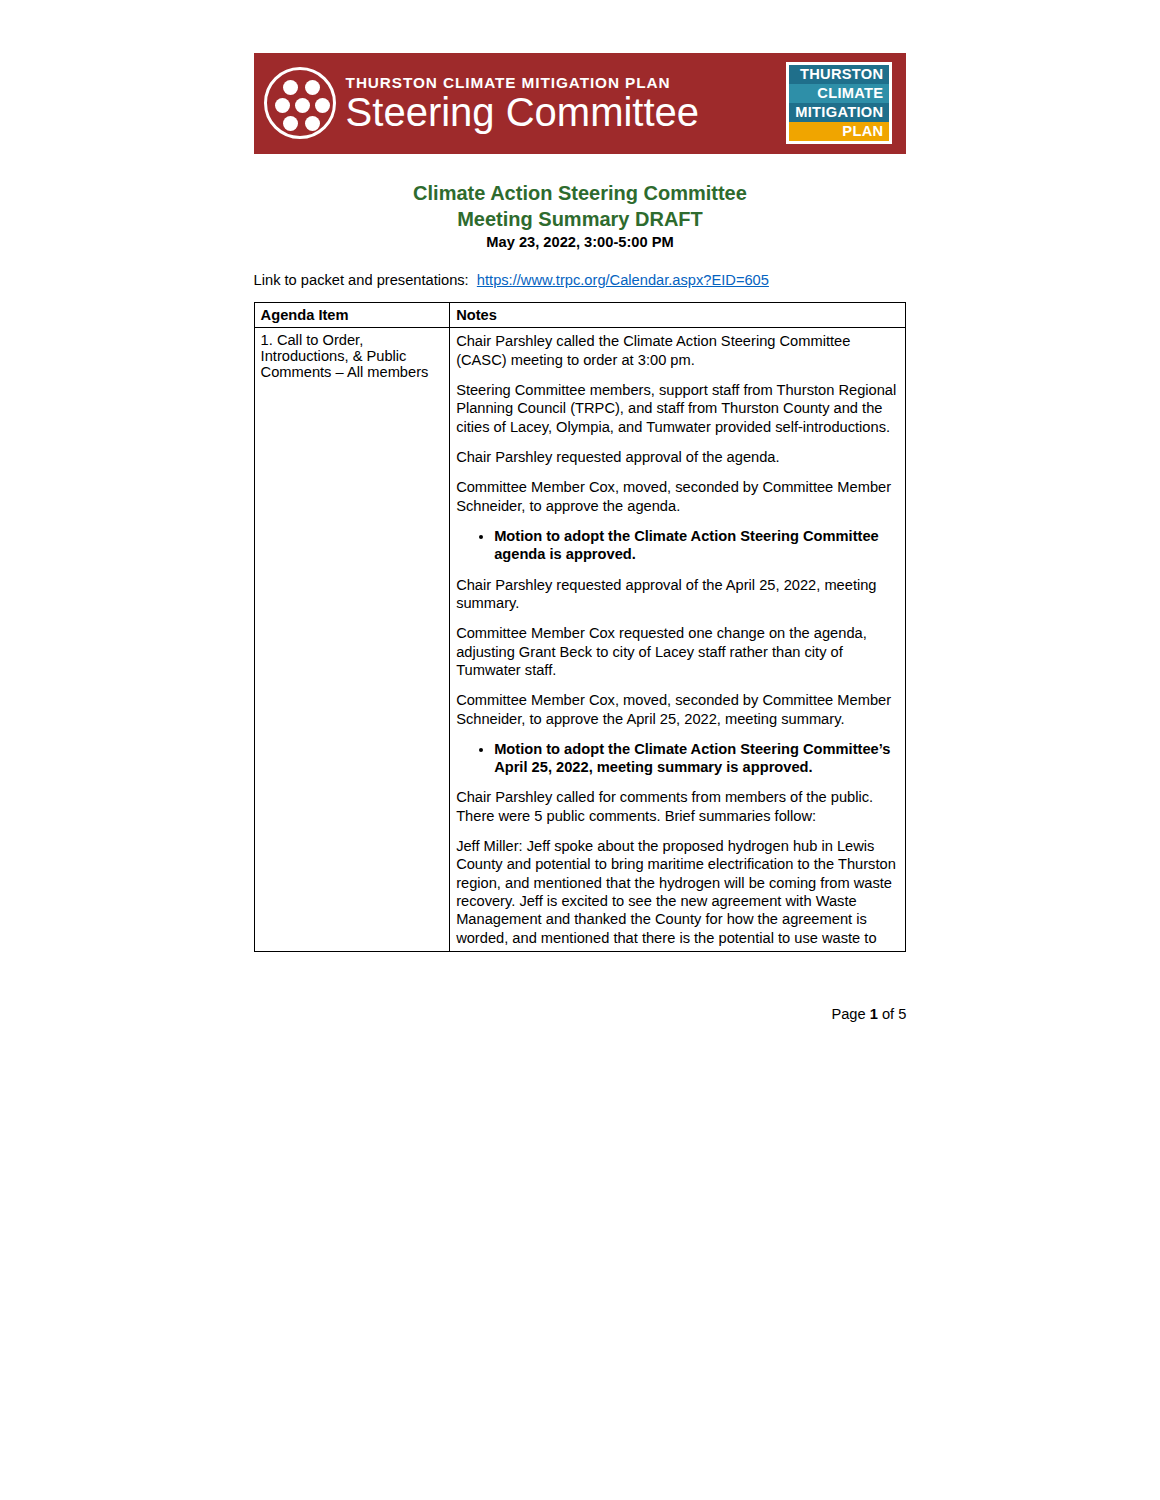THURSTON CLIMATE MITIGATION PLAN
Steering Committee
THURSTON
CLIMATE
MITIGATION
PLAN
Climate Action Steering Committee Meeting Summary DRAFT
May 23, 2022, 3:00-5:00 PM
Link to packet and presentations: https://www.trpc.org/Calendar.aspx?EID=605
| Agenda Item | Notes |
| --- | --- |
| 1. Call to Order, Introductions, & Public Comments – All members | Chair Parshley called the Climate Action Steering Committee (CASC) meeting to order at 3:00 pm. Steering Committee members, support staff from Thurston Regional Planning Council (TRPC), and staff from Thurston County and the cities of Lacey, Olympia, and Tumwater provided self-introductions. Chair Parshley requested approval of the agenda. Committee Member Cox, moved, seconded by Committee Member Schneider, to approve the agenda. Motion to adopt the Climate Action Steering Committee agenda is approved. Chair Parshley requested approval of the April 25, 2022, meeting summary. Committee Member Cox requested one change on the agenda, adjusting Grant Beck to city of Lacey staff rather than city of Tumwater staff. Committee Member Cox, moved, seconded by Committee Member Schneider, to approve the April 25, 2022, meeting summary. Motion to adopt the Climate Action Steering Committee’s April 25, 2022, meeting summary is approved. Chair Parshley called for comments from members of the public. There were 5 public comments. Brief summaries follow: Jeff Miller: Jeff spoke about the proposed hydrogen hub in Lewis County and potential to bring maritime electrification to the Thurston region, and mentioned that the hydrogen will be coming from waste recovery. Jeff is excited to see the new agreement with Waste Management and thanked the County for how the agreement is worded, and mentioned that there is the potential to use waste to |
Page 1 of 5